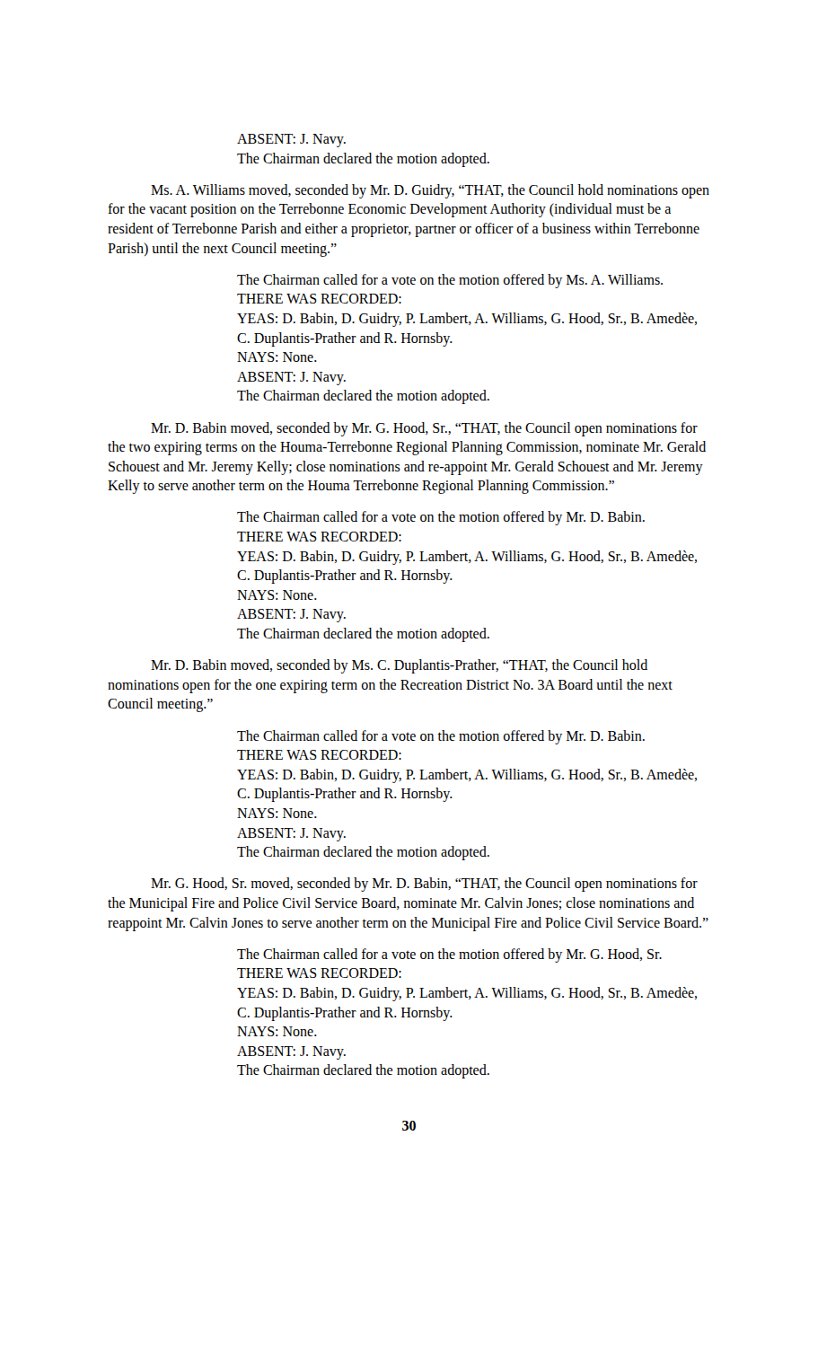ABSENT: J. Navy.
The Chairman declared the motion adopted.
Ms. A. Williams moved, seconded by Mr. D. Guidry, “THAT, the Council hold nominations open for the vacant position on the Terrebonne Economic Development Authority (individual must be a resident of Terrebonne Parish and either a proprietor, partner or officer of a business within Terrebonne Parish) until the next Council meeting.”
The Chairman called for a vote on the motion offered by Ms. A. Williams.
THERE WAS RECORDED:
YEAS: D. Babin, D. Guidry, P. Lambert, A. Williams, G. Hood, Sr., B. Amedèe, C. Duplantis-Prather and R. Hornsby.
NAYS: None.
ABSENT: J. Navy.
The Chairman declared the motion adopted.
Mr. D. Babin moved, seconded by Mr. G. Hood, Sr., “THAT, the Council open nominations for the two expiring terms on the Houma-Terrebonne Regional Planning Commission, nominate Mr. Gerald Schouest and Mr. Jeremy Kelly; close nominations and re-appoint Mr. Gerald Schouest and Mr. Jeremy Kelly to serve another term on the Houma Terrebonne Regional Planning Commission.”
The Chairman called for a vote on the motion offered by Mr. D. Babin.
THERE WAS RECORDED:
YEAS: D. Babin, D. Guidry, P. Lambert, A. Williams, G. Hood, Sr., B. Amedèe, C. Duplantis-Prather and R. Hornsby.
NAYS: None.
ABSENT: J. Navy.
The Chairman declared the motion adopted.
Mr. D. Babin moved, seconded by Ms. C. Duplantis-Prather, “THAT, the Council hold nominations open for the one expiring term on the Recreation District No. 3A Board until the next Council meeting.”
The Chairman called for a vote on the motion offered by Mr. D. Babin.
THERE WAS RECORDED:
YEAS: D. Babin, D. Guidry, P. Lambert, A. Williams, G. Hood, Sr., B. Amedèe, C. Duplantis-Prather and R. Hornsby.
NAYS: None.
ABSENT: J. Navy.
The Chairman declared the motion adopted.
Mr. G. Hood, Sr. moved, seconded by Mr. D. Babin, “THAT, the Council open nominations for the Municipal Fire and Police Civil Service Board, nominate Mr. Calvin Jones; close nominations and reappoint Mr. Calvin Jones to serve another term on the Municipal Fire and Police Civil Service Board.”
The Chairman called for a vote on the motion offered by Mr. G. Hood, Sr.
THERE WAS RECORDED:
YEAS: D. Babin, D. Guidry, P. Lambert, A. Williams, G. Hood, Sr., B. Amedèe, C. Duplantis-Prather and R. Hornsby.
NAYS: None.
ABSENT: J. Navy.
The Chairman declared the motion adopted.
30